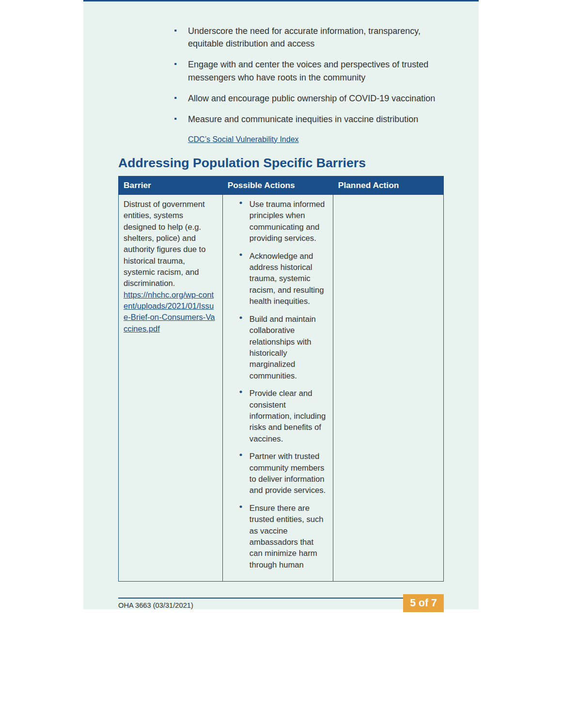Underscore the need for accurate information, transparency, equitable distribution and access
Engage with and center the voices and perspectives of trusted messengers who have roots in the community
Allow and encourage public ownership of COVID-19 vaccination
Measure and communicate inequities in vaccine distribution
CDC’s Social Vulnerability Index
Addressing Population Specific Barriers
| Barrier | Possible Actions | Planned Action |
| --- | --- | --- |
| Distrust of government entities, systems designed to help (e.g. shelters, police) and authority figures due to historical trauma, systemic racism, and discrimination. https://nhchc.org/wp-content/uploads/2021/01/Issue-Brief-on-Consumers-Vaccines.pdf | Use trauma informed principles when communicating and providing services. Acknowledge and address historical trauma, systemic racism, and resulting health inequities. Build and maintain collaborative relationships with historically marginalized communities. Provide clear and consistent information, including risks and benefits of vaccines. Partner with trusted community members to deliver information and provide services. Ensure there are trusted entities, such as vaccine ambassadors that can minimize harm through human | |
OHA 3663 (03/31/2021) 5 of 7